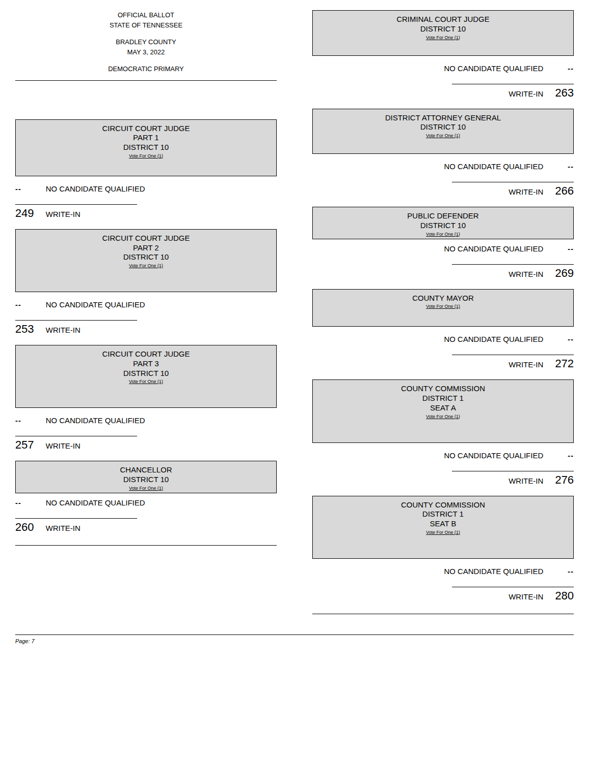OFFICIAL BALLOT
STATE OF TENNESSEE
BRADLEY COUNTY
MAY 3, 2022
DEMOCRATIC PRIMARY
CIRCUIT COURT JUDGE
PART 1
DISTRICT 10
Vote For One (1)
-- NO CANDIDATE QUALIFIED
249 WRITE-IN
CIRCUIT COURT JUDGE
PART 2
DISTRICT 10
Vote For One (1)
-- NO CANDIDATE QUALIFIED
253 WRITE-IN
CIRCUIT COURT JUDGE
PART 3
DISTRICT 10
Vote For One (1)
-- NO CANDIDATE QUALIFIED
257 WRITE-IN
CHANCELLOR
DISTRICT 10
Vote For One (1)
-- NO CANDIDATE QUALIFIED
260 WRITE-IN
CRIMINAL COURT JUDGE
DISTRICT 10
Vote For One (1)
NO CANDIDATE QUALIFIED --
WRITE-IN 263
DISTRICT ATTORNEY GENERAL
DISTRICT 10
Vote For One (1)
NO CANDIDATE QUALIFIED --
WRITE-IN 266
PUBLIC DEFENDER
DISTRICT 10
Vote For One (1)
NO CANDIDATE QUALIFIED --
WRITE-IN 269
COUNTY MAYOR
Vote For One (1)
NO CANDIDATE QUALIFIED --
WRITE-IN 272
COUNTY COMMISSION
DISTRICT 1
SEAT A
Vote For One (1)
NO CANDIDATE QUALIFIED --
WRITE-IN 276
COUNTY COMMISSION
DISTRICT 1
SEAT B
Vote For One (1)
NO CANDIDATE QUALIFIED --
WRITE-IN 280
Page: 7